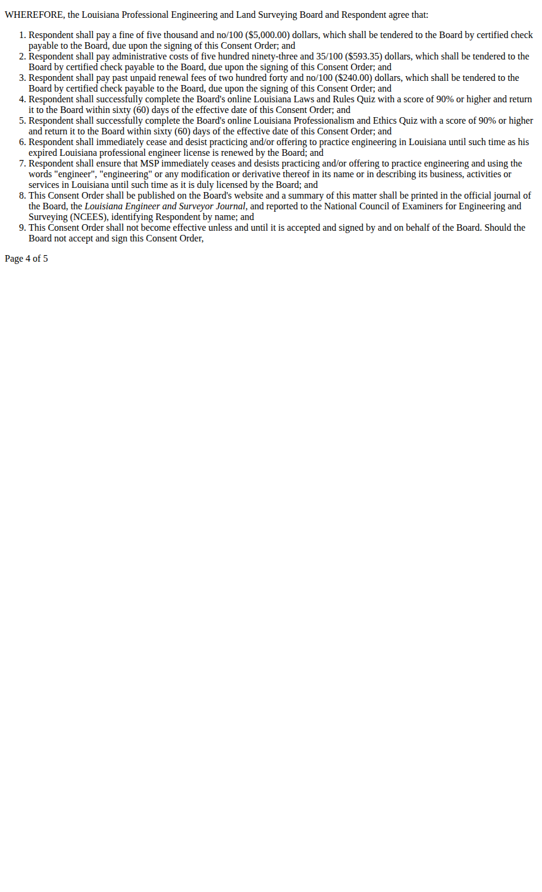WHEREFORE, the Louisiana Professional Engineering and Land Surveying Board and Respondent agree that:
Respondent shall pay a fine of five thousand and no/100 ($5,000.00) dollars, which shall be tendered to the Board by certified check payable to the Board, due upon the signing of this Consent Order; and
Respondent shall pay administrative costs of five hundred ninety-three and 35/100 ($593.35) dollars, which shall be tendered to the Board by certified check payable to the Board, due upon the signing of this Consent Order; and
Respondent shall pay past unpaid renewal fees of two hundred forty and no/100 ($240.00) dollars, which shall be tendered to the Board by certified check payable to the Board, due upon the signing of this Consent Order; and
Respondent shall successfully complete the Board's online Louisiana Laws and Rules Quiz with a score of 90% or higher and return it to the Board within sixty (60) days of the effective date of this Consent Order; and
Respondent shall successfully complete the Board's online Louisiana Professionalism and Ethics Quiz with a score of 90% or higher and return it to the Board within sixty (60) days of the effective date of this Consent Order; and
Respondent shall immediately cease and desist practicing and/or offering to practice engineering in Louisiana until such time as his expired Louisiana professional engineer license is renewed by the Board; and
Respondent shall ensure that MSP immediately ceases and desists practicing and/or offering to practice engineering and using the words "engineer", "engineering" or any modification or derivative thereof in its name or in describing its business, activities or services in Louisiana until such time as it is duly licensed by the Board; and
This Consent Order shall be published on the Board's website and a summary of this matter shall be printed in the official journal of the Board, the Louisiana Engineer and Surveyor Journal, and reported to the National Council of Examiners for Engineering and Surveying (NCEES), identifying Respondent by name; and
This Consent Order shall not become effective unless and until it is accepted and signed by and on behalf of the Board. Should the Board not accept and sign this Consent Order,
Page 4 of 5